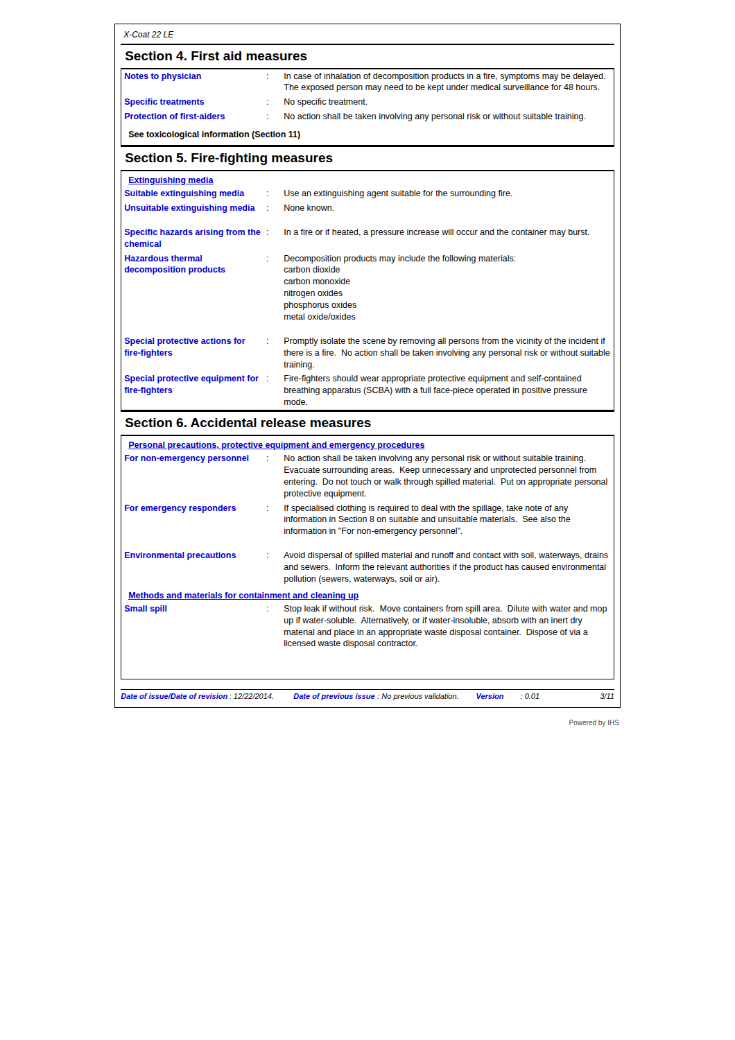X-Coat 22 LE
Section 4. First aid measures
| Notes to physician | : | In case of inhalation of decomposition products in a fire, symptoms may be delayed. The exposed person may need to be kept under medical surveillance for 48 hours. |
| Specific treatments | : | No specific treatment. |
| Protection of first-aiders | : | No action shall be taken involving any personal risk or without suitable training. |
See toxicological information (Section 11)
Section 5. Fire-fighting measures
Extinguishing media
| Suitable extinguishing media | : | Use an extinguishing agent suitable for the surrounding fire. |
| Unsuitable extinguishing media | : | None known. |
| Specific hazards arising from the chemical | : | In a fire or if heated, a pressure increase will occur and the container may burst. |
| Hazardous thermal decomposition products | : | Decomposition products may include the following materials: carbon dioxide carbon monoxide nitrogen oxides phosphorus oxides metal oxide/oxides |
| Special protective actions for fire-fighters | : | Promptly isolate the scene by removing all persons from the vicinity of the incident if there is a fire. No action shall be taken involving any personal risk or without suitable training. |
| Special protective equipment for fire-fighters | : | Fire-fighters should wear appropriate protective equipment and self-contained breathing apparatus (SCBA) with a full face-piece operated in positive pressure mode. |
Section 6. Accidental release measures
Personal precautions, protective equipment and emergency procedures
| For non-emergency personnel | : | No action shall be taken involving any personal risk or without suitable training. Evacuate surrounding areas. Keep unnecessary and unprotected personnel from entering. Do not touch or walk through spilled material. Put on appropriate personal protective equipment. |
| For emergency responders | : | If specialised clothing is required to deal with the spillage, take note of any information in Section 8 on suitable and unsuitable materials. See also the information in "For non-emergency personnel". |
| Environmental precautions | : | Avoid dispersal of spilled material and runoff and contact with soil, waterways, drains and sewers. Inform the relevant authorities if the product has caused environmental pollution (sewers, waterways, soil or air). |
Methods and materials for containment and cleaning up
| Small spill | : | Stop leak if without risk. Move containers from spill area. Dilute with water and mop up if water-soluble. Alternatively, or if water-insoluble, absorb with an inert dry material and place in an appropriate waste disposal container. Dispose of via a licensed waste disposal contractor. |
Date of issue/Date of revision
: 12/22/2014.
Date of previous issue
: No previous validation.
Version
: 0.01
3/11
Powered by IHS